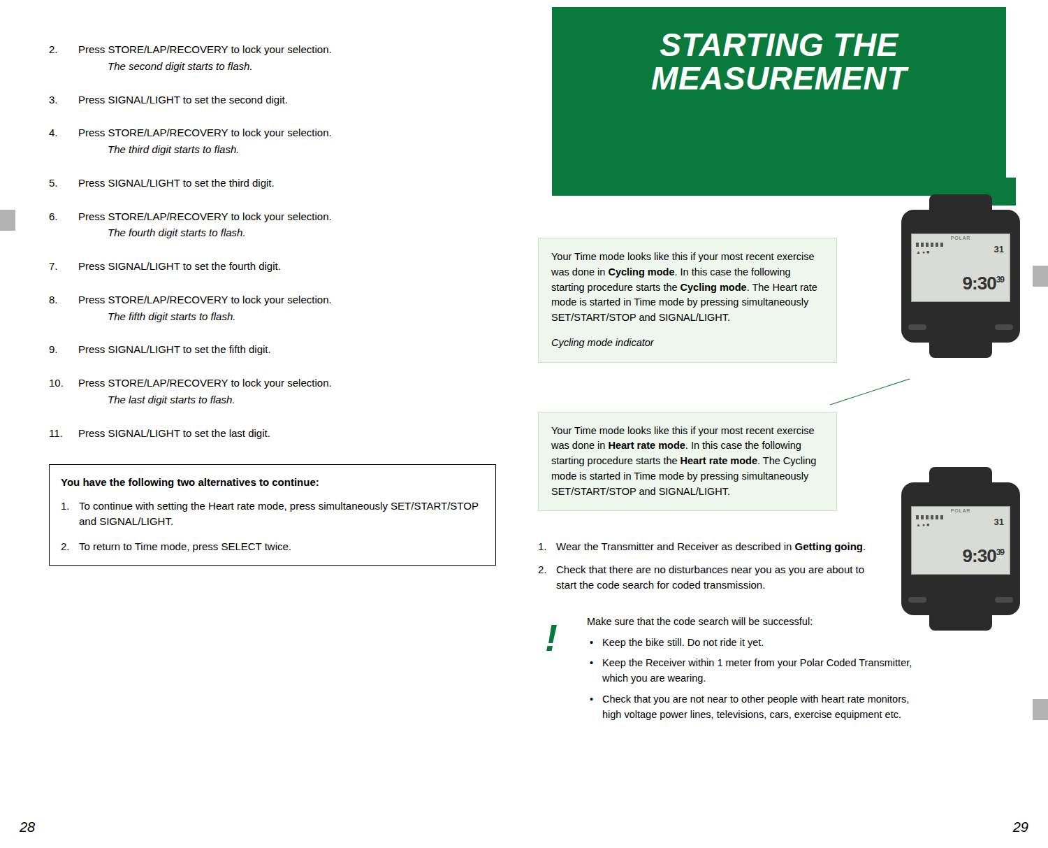2. Press STORE/LAP/RECOVERY to lock your selection. The second digit starts to flash.
3. Press SIGNAL/LIGHT to set the second digit.
4. Press STORE/LAP/RECOVERY to lock your selection. The third digit starts to flash.
5. Press SIGNAL/LIGHT to set the third digit.
6. Press STORE/LAP/RECOVERY to lock your selection. The fourth digit starts to flash.
7. Press SIGNAL/LIGHT to set the fourth digit.
8. Press STORE/LAP/RECOVERY to lock your selection. The fifth digit starts to flash.
9. Press SIGNAL/LIGHT to set the fifth digit.
10. Press STORE/LAP/RECOVERY to lock your selection. The last digit starts to flash.
11. Press SIGNAL/LIGHT to set the last digit.
You have the following two alternatives to continue:
1. To continue with setting the Heart rate mode, press simultaneously SET/START/STOP and SIGNAL/LIGHT.
2. To return to Time mode, press SELECT twice.
28
Starting the
Measurement
POLAR ▲ ● ■ 31 9:3039
Your Time mode looks like this if your most recent exercise was done in Cycling mode. In this case the following starting procedure starts the Cycling mode. The Heart rate mode is started in Time mode by pressing simultaneously SET/START/STOP and SIGNAL/LIGHT. Cycling mode indicator
POLAR ▲ ● ■ 31 9:3039
Your Time mode looks like this if your most recent exercise was done in Heart rate mode. In this case the following starting procedure starts the Heart rate mode. The Cycling mode is started in Time mode by pressing simultaneously SET/START/STOP and SIGNAL/LIGHT.
1. Wear the Transmitter and Receiver as described in Getting going.
2. Check that there are no disturbances near you as you are about to start the code search for coded transmission.
! Make sure that the code search will be successful:
Keep the bike still. Do not ride it yet.
Keep the Receiver within 1 meter from your Polar Coded Transmitter, which you are wearing.
Check that you are not near to other people with heart rate monitors, high voltage power lines, televisions, cars, exercise equipment etc.
29